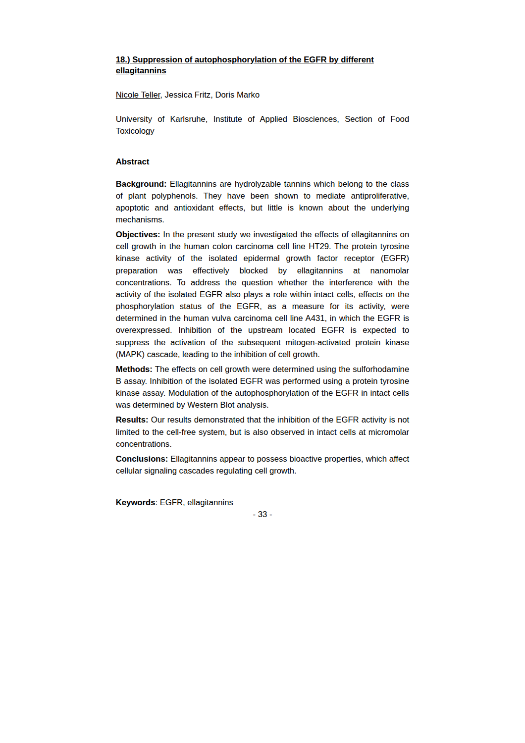18.) Suppression of autophosphorylation of the EGFR by different ellagitannins
Nicole Teller, Jessica Fritz, Doris Marko
University of Karlsruhe, Institute of Applied Biosciences, Section of Food Toxicology
Abstract
Background: Ellagitannins are hydrolyzable tannins which belong to the class of plant polyphenols. They have been shown to mediate antiproliferative, apoptotic and antioxidant effects, but little is known about the underlying mechanisms.
Objectives: In the present study we investigated the effects of ellagitannins on cell growth in the human colon carcinoma cell line HT29. The protein tyrosine kinase activity of the isolated epidermal growth factor receptor (EGFR) preparation was effectively blocked by ellagitannins at nanomolar concentrations. To address the question whether the interference with the activity of the isolated EGFR also plays a role within intact cells, effects on the phosphorylation status of the EGFR, as a measure for its activity, were determined in the human vulva carcinoma cell line A431, in which the EGFR is overexpressed. Inhibition of the upstream located EGFR is expected to suppress the activation of the subsequent mitogen-activated protein kinase (MAPK) cascade, leading to the inhibition of cell growth.
Methods: The effects on cell growth were determined using the sulforhodamine B assay. Inhibition of the isolated EGFR was performed using a protein tyrosine kinase assay. Modulation of the autophosphorylation of the EGFR in intact cells was determined by Western Blot analysis.
Results: Our results demonstrated that the inhibition of the EGFR activity is not limited to the cell-free system, but is also observed in intact cells at micromolar concentrations.
Conclusions: Ellagitannins appear to possess bioactive properties, which affect cellular signaling cascades regulating cell growth.
Keywords: EGFR, ellagitannins
- 33 -